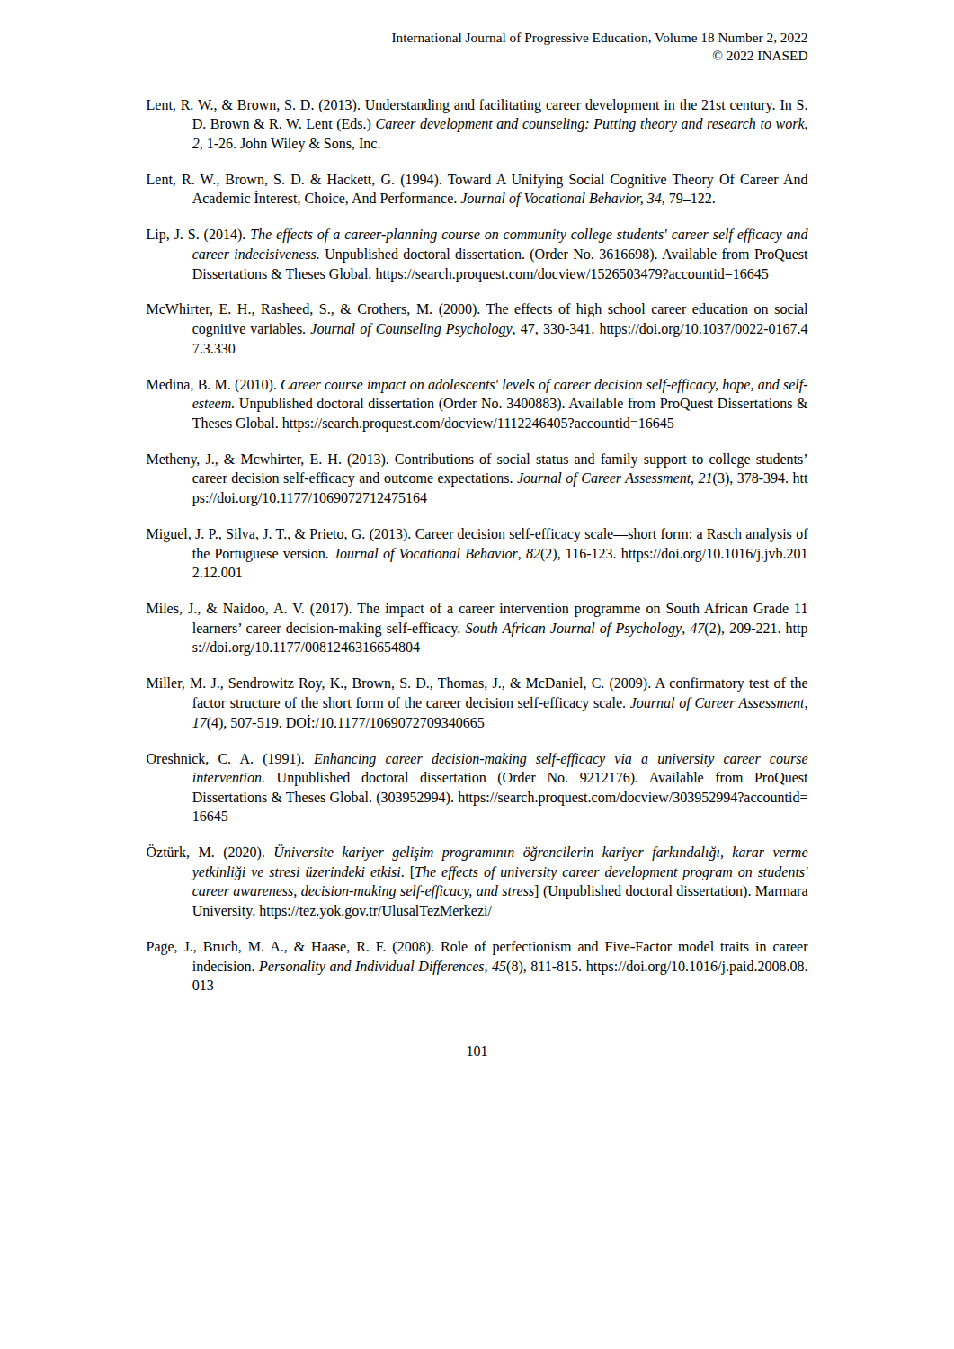International Journal of Progressive Education, Volume 18 Number 2, 2022 © 2022 INASED
Lent, R. W., & Brown, S. D. (2013). Understanding and facilitating career development in the 21st century. In S. D. Brown & R. W. Lent (Eds.) Career development and counseling: Putting theory and research to work, 2, 1-26. John Wiley & Sons, Inc.
Lent, R. W., Brown, S. D. & Hackett, G. (1994). Toward A Unifying Social Cognitive Theory Of Career And Academic İnterest, Choice, And Performance. Journal of Vocational Behavior, 34, 79–122.
Lip, J. S. (2014). The effects of a career-planning course on community college students' career self efficacy and career indecisiveness. Unpublished doctoral dissertation. (Order No. 3616698). Available from ProQuest Dissertations & Theses Global. https://search.proquest.com/docview/1526503479?accountid=16645
McWhirter, E. H., Rasheed, S., & Crothers, M. (2000). The effects of high school career education on social cognitive variables. Journal of Counseling Psychology, 47, 330-341. https://doi.org/10.1037/0022-0167.47.3.330
Medina, B. M. (2010). Career course impact on adolescents' levels of career decision self-efficacy, hope, and self-esteem. Unpublished doctoral dissertation (Order No. 3400883). Available from ProQuest Dissertations & Theses Global. https://search.proquest.com/docview/1112246405?accountid=16645
Metheny, J., & Mcwhirter, E. H. (2013). Contributions of social status and family support to college students’ career decision self-efficacy and outcome expectations. Journal of Career Assessment, 21(3), 378-394. https://doi.org/10.1177/1069072712475164
Miguel, J. P., Silva, J. T., & Prieto, G. (2013). Career decision self-efficacy scale—short form: a Rasch analysis of the Portuguese version. Journal of Vocational Behavior, 82(2), 116-123. https://doi.org/10.1016/j.jvb.2012.12.001
Miles, J., & Naidoo, A. V. (2017). The impact of a career intervention programme on South African Grade 11 learners’ career decision-making self-efficacy. South African Journal of Psychology, 47(2), 209-221. https://doi.org/10.1177/0081246316654804
Miller, M. J., Sendrowitz Roy, K., Brown, S. D., Thomas, J., & McDaniel, C. (2009). A confirmatory test of the factor structure of the short form of the career decision self-efficacy scale. Journal of Career Assessment, 17(4), 507-519. DOİ:/10.1177/1069072709340665
Oreshnick, C. A. (1991). Enhancing career decision-making self-efficacy via a university career course intervention. Unpublished doctoral dissertation (Order No. 9212176). Available from ProQuest Dissertations & Theses Global. (303952994). https://search.proquest.com/docview/303952994?accountid=16645
Öztürk, M. (2020). Üniversite kariyer gelişim programının öğrencilerin kariyer farkındalığı, karar verme yetkinliği ve stresi üzerindeki etkisi. [The effects of university career development program on students' career awareness, decision-making self-efficacy, and stress] (Unpublished doctoral dissertation). Marmara University. https://tez.yok.gov.tr/UlusalTezMerkezi/
Page, J., Bruch, M. A., & Haase, R. F. (2008). Role of perfectionism and Five-Factor model traits in career indecision. Personality and Individual Differences, 45(8), 811-815. https://doi.org/10.1016/j.paid.2008.08.013
101